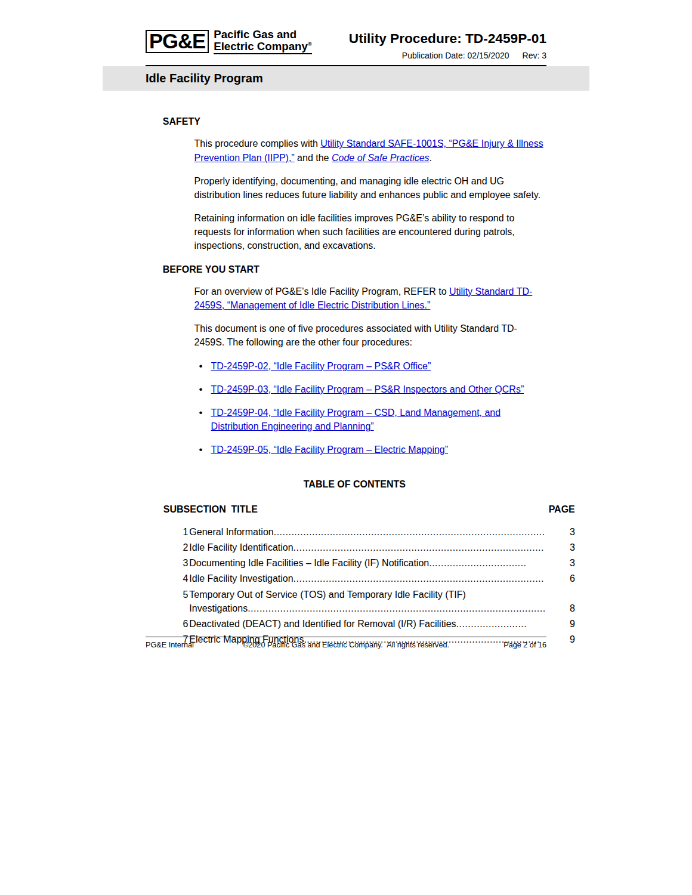PG&E
Pacific Gas and
Electric Company®
Utility Procedure: TD-2459P-01
Publication Date: 02/15/2020 Rev: 3
Idle Facility Program
SAFETY
This procedure complies with Utility Standard SAFE-1001S, “PG&E Injury & Illness Prevention Plan (IIPP),” and the Code of Safe Practices.
Properly identifying, documenting, and managing idle electric OH and UG distribution lines reduces future liability and enhances public and employee safety.
Retaining information on idle facilities improves PG&E’s ability to respond to requests for information when such facilities are encountered during patrols, inspections, construction, and excavations.
BEFORE YOU START
For an overview of PG&E’s Idle Facility Program, REFER to Utility Standard TD-2459S, “Management of Idle Electric Distribution Lines.”
This document is one of five procedures associated with Utility Standard TD-2459S. The following are the other four procedures:
TD-2459P-02, “Idle Facility Program – PS&R Office”
TD-2459P-03, “Idle Facility Program – PS&R Inspectors and Other QCRs”
TD-2459P-04, “Idle Facility Program – CSD, Land Management, and Distribution Engineering and Planning”
TD-2459P-05, “Idle Facility Program – Electric Mapping”
TABLE OF CONTENTS
| SUBSECTION TITLE | PAGE |
| --- | --- |
| 1 | General Information ............................................................................................ | 3 |
| 2 | Idle Facility Identification ..................................................................................... | 3 |
| 3 | Documenting Idle Facilities – Idle Facility (IF) Notification ................................. | 3 |
| 4 | Idle Facility Investigation ..................................................................................... | 6 |
| 5 | Temporary Out of Service (TOS) and Temporary Idle Facility (TIF) Investigations ..................................................................................................... | 8 |
| 6 | Deactivated (DEACT) and Identified for Removal (I/R) Facilities ........................ | 9 |
| 7 | Electric Mapping Functions ................................................................................ | 9 |
PG&E Internal
©2020 Pacific Gas and Electric Company. All rights reserved.
Page 2 of 16